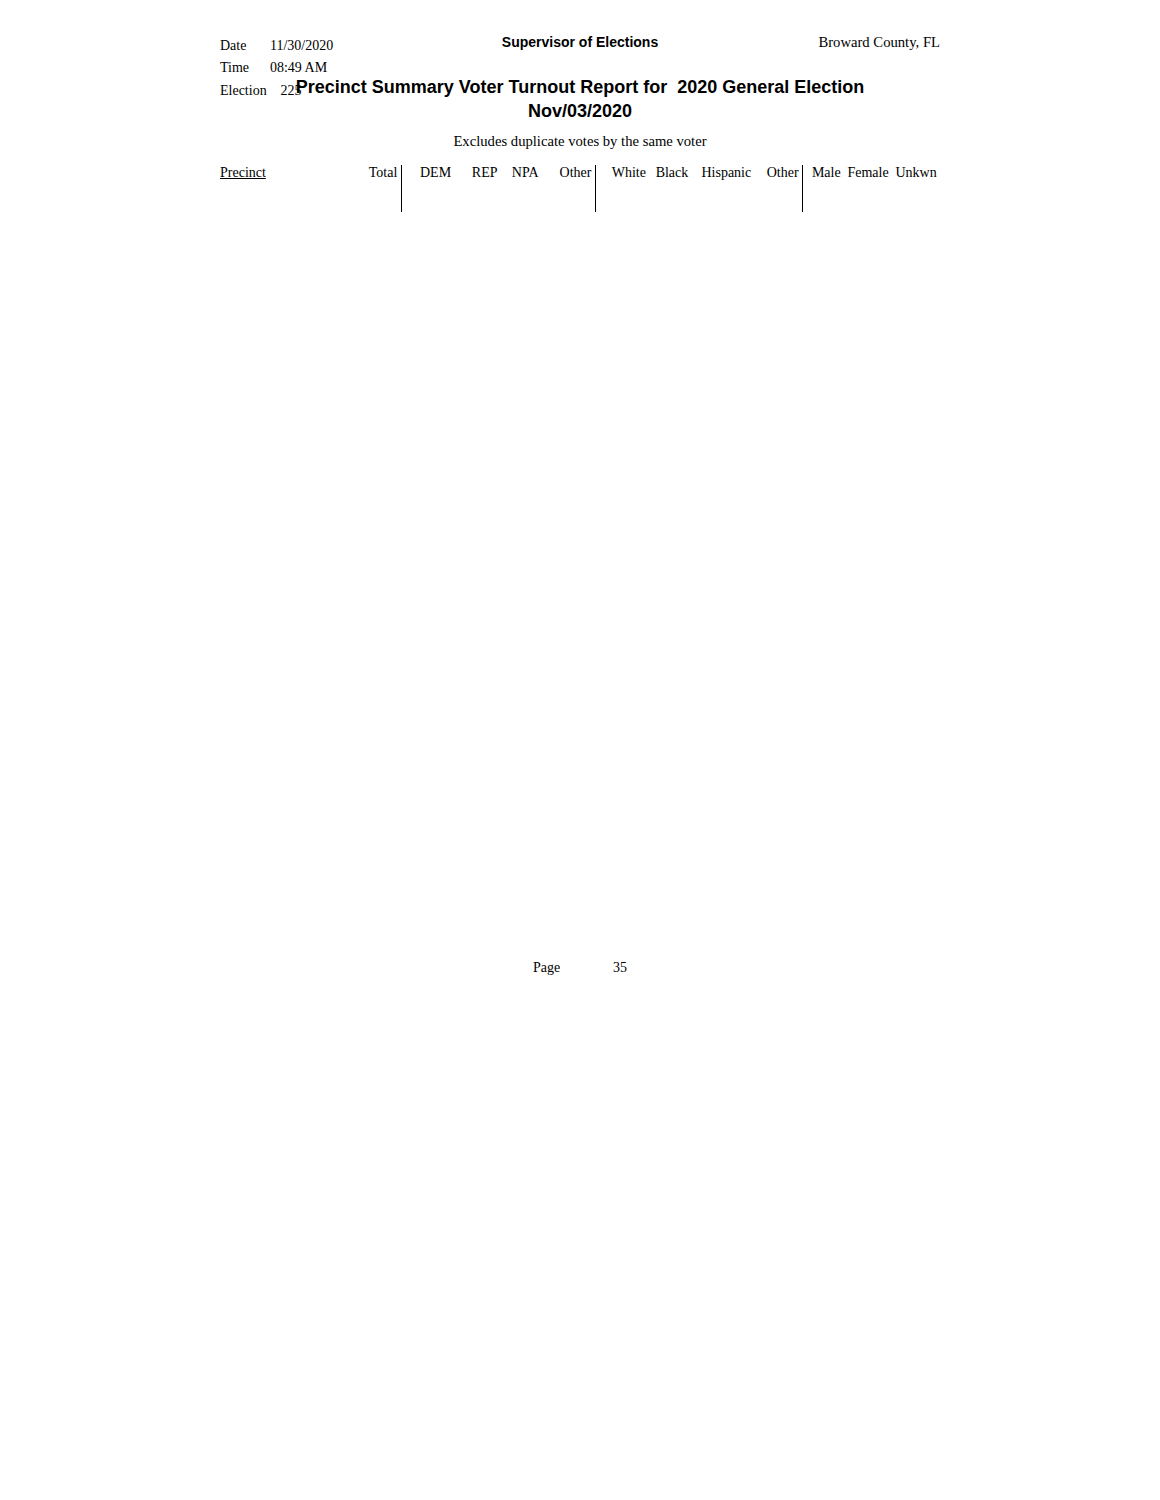Date 11/30/2020
Time 08:49 AM
Election 225
Supervisor of Elections
Broward County, FL
Precinct Summary Voter Turnout Report for 2020 General Election
Nov/03/2020
Excludes duplicate votes by the same voter
| Precinct | Total | DEM | REP | NPA | Other | White | Black | Hispanic | Other | Male | Female | Unkwn |
| --- | --- | --- | --- | --- | --- | --- | --- | --- | --- | --- | --- | --- |
Page 35